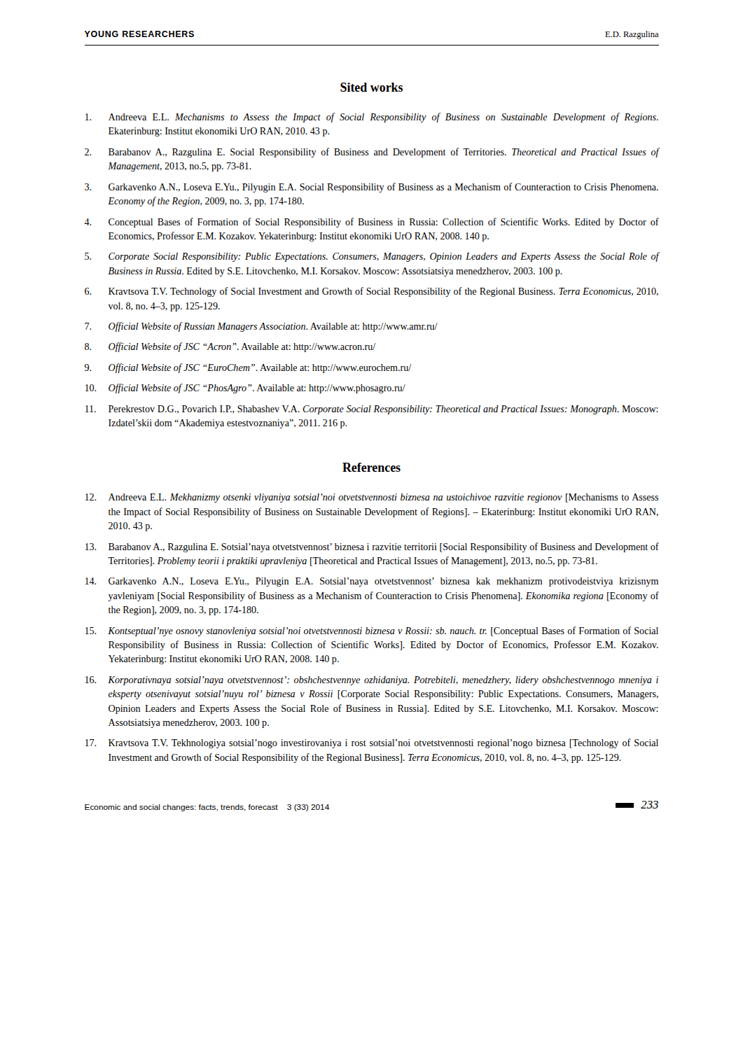Young researchers E.D. Razgulina
Sited works
1. Andreeva E.L. Mechanisms to Assess the Impact of Social Responsibility of Business on Sustainable Development of Regions. Ekaterinburg: Institut ekonomiki UrO RAN, 2010. 43 p.
2. Barabanov A., Razgulina E. Social Responsibility of Business and Development of Territories. Theoretical and Practical Issues of Management, 2013, no.5, pp. 73-81.
3. Garkavenko A.N., Loseva E.Yu., Pilyugin E.A. Social Responsibility of Business as a Mechanism of Counteraction to Crisis Phenomena. Economy of the Region, 2009, no. 3, pp. 174-180.
4. Conceptual Bases of Formation of Social Responsibility of Business in Russia: Collection of Scientific Works. Edited by Doctor of Economics, Professor E.M. Kozakov. Yekaterinburg: Institut ekonomiki UrO RAN, 2008. 140 p.
5. Corporate Social Responsibility: Public Expectations. Consumers, Managers, Opinion Leaders and Experts Assess the Social Role of Business in Russia. Edited by S.E. Litovchenko, M.I. Korsakov. Moscow: Assotsiatsiya menedzherov, 2003. 100 p.
6. Kravtsova T.V. Technology of Social Investment and Growth of Social Responsibility of the Regional Business. Terra Economicus, 2010, vol. 8, no. 4–3, pp. 125-129.
7. Official Website of Russian Managers Association. Available at: http://www.amr.ru/
8. Official Website of JSC “Acron”. Available at: http://www.acron.ru/
9. Official Website of JSC “EuroChem”. Available at: http://www.eurochem.ru/
10. Official Website of JSC “PhosAgro”. Available at: http://www.phosagro.ru/
11. Perekrestov D.G., Povarich I.P., Shabashev V.A. Corporate Social Responsibility: Theoretical and Practical Issues: Monograph. Moscow: Izdatel’skii dom “Akademiya estestvoznaniya”, 2011. 216 p.
References
12. Andreeva E.L. Mekhanizmy otsenki vliyaniya sotsial’noi otvetstvennosti biznesa na ustoichivoe razvitie regionov [Mechanisms to Assess the Impact of Social Responsibility of Business on Sustainable Development of Regions]. – Ekaterinburg: Institut ekonomiki UrO RAN, 2010. 43 p.
13. Barabanov A., Razgulina E. Sotsial’naya otvetstvennost’ biznesa i razvitie territorii [Social Responsibility of Business and Development of Territories]. Problemy teorii i praktiki upravleniya [Theoretical and Practical Issues of Management], 2013, no.5, pp. 73-81.
14. Garkavenko A.N., Loseva E.Yu., Pilyugin E.A. Sotsial’naya otvetstvennost’ biznesa kak mekhanizm protivodeistviya krizisnym yavleniyam [Social Responsibility of Business as a Mechanism of Counteraction to Crisis Phenomena]. Ekonomika regiona [Economy of the Region], 2009, no. 3, pp. 174-180.
15. Kontseptual’nye osnovy stanovleniya sotsial’noi otvetstvennosti biznesa v Rossii: sb. nauch. tr. [Conceptual Bases of Formation of Social Responsibility of Business in Russia: Collection of Scientific Works]. Edited by Doctor of Economics, Professor E.M. Kozakov. Yekaterinburg: Institut ekonomiki UrO RAN, 2008. 140 p.
16. Korporativnaya sotsial’naya otvetstvennost’: obshchestvennye ozhidaniya. Potrebiteli, menedzhery, lidery obshchestvennogo mneniya i eksperty otsenivayut sotsial’nuyu rol’ biznesa v Rossii [Corporate Social Responsibility: Public Expectations. Consumers, Managers, Opinion Leaders and Experts Assess the Social Role of Business in Russia]. Edited by S.E. Litovchenko, M.I. Korsakov. Moscow: Assotsiatsiya menedzherov, 2003. 100 p.
17. Kravtsova T.V. Tekhnologiya sotsial’nogo investirovaniya i rost sotsial’noi otvetstvennosti regional’nogo biznesa [Technology of Social Investment and Growth of Social Responsibility of the Regional Business]. Terra Economicus, 2010, vol. 8, no. 4–3, pp. 125-129.
Economic and social changes: facts, trends, forecast 3 (33) 2014 233